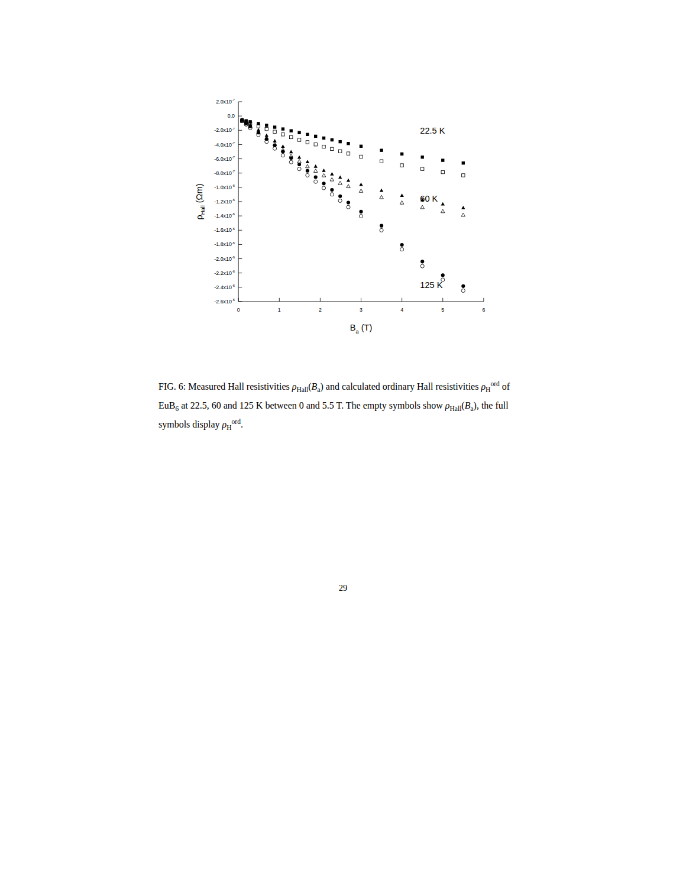2.0x10-7 0.0 -2.0x10-7 -4.0x10-7 -6.0x10-7 -8.0x10-7 -1.0x10-6 -1.2x10-6 -1.4x10-6 -1.6x10-6 -1.8x10-6 -2.0x10-6 -2.2x10-6 -2.4x10-6 -2.6x10-6 0 1 2 3 4 5 6 Ba (T) ρHall (Ωm) 22.5 K 60 K 125 K
FIG. 6: Measured Hall resistivities ρHall(Ba) and calculated ordinary Hall resistivities ρHord of EuB6 at 22.5, 60 and 125 K between 0 and 5.5 T. The empty symbols show ρHall(Ba), the full symbols display ρHord.
29